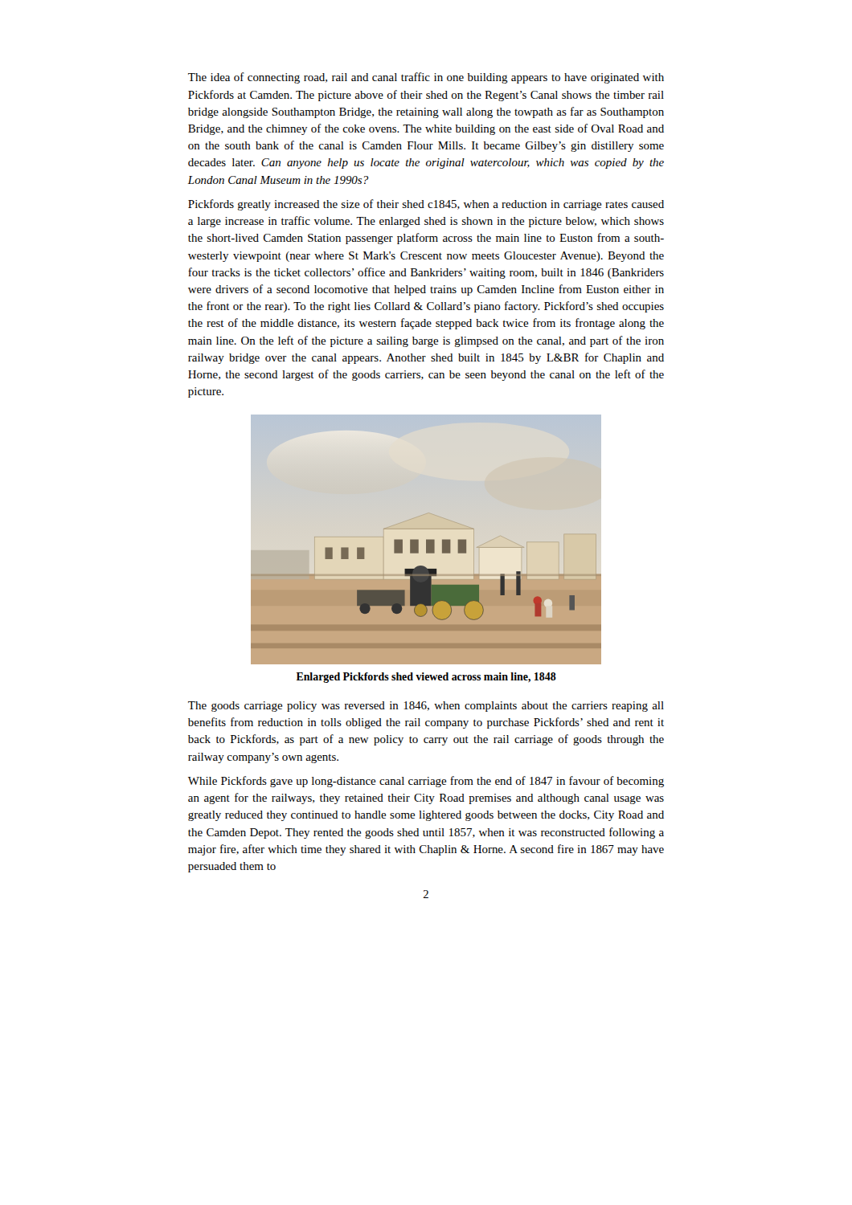The idea of connecting road, rail and canal traffic in one building appears to have originated with Pickfords at Camden. The picture above of their shed on the Regent’s Canal shows the timber rail bridge alongside Southampton Bridge, the retaining wall along the towpath as far as Southampton Bridge, and the chimney of the coke ovens. The white building on the east side of Oval Road and on the south bank of the canal is Camden Flour Mills. It became Gilbey’s gin distillery some decades later. Can anyone help us locate the original watercolour, which was copied by the London Canal Museum in the 1990s?
Pickfords greatly increased the size of their shed c1845, when a reduction in carriage rates caused a large increase in traffic volume. The enlarged shed is shown in the picture below, which shows the short-lived Camden Station passenger platform across the main line to Euston from a south-westerly viewpoint (near where St Mark's Crescent now meets Gloucester Avenue). Beyond the four tracks is the ticket collectors’ office and Bankriders’ waiting room, built in 1846 (Bankriders were drivers of a second locomotive that helped trains up Camden Incline from Euston either in the front or the rear). To the right lies Collard & Collard’s piano factory. Pickford’s shed occupies the rest of the middle distance, its western façade stepped back twice from its frontage along the main line. On the left of the picture a sailing barge is glimpsed on the canal, and part of the iron railway bridge over the canal appears. Another shed built in 1845 by L&BR for Chaplin and Horne, the second largest of the goods carriers, can be seen beyond the canal on the left of the picture.
Enlarged Pickfords shed viewed across main line, 1848
The goods carriage policy was reversed in 1846, when complaints about the carriers reaping all benefits from reduction in tolls obliged the rail company to purchase Pickfords’ shed and rent it back to Pickfords, as part of a new policy to carry out the rail carriage of goods through the railway company’s own agents.
While Pickfords gave up long-distance canal carriage from the end of 1847 in favour of becoming an agent for the railways, they retained their City Road premises and although canal usage was greatly reduced they continued to handle some lightered goods between the docks, City Road and the Camden Depot. They rented the goods shed until 1857, when it was reconstructed following a major fire, after which time they shared it with Chaplin & Horne. A second fire in 1867 may have persuaded them to
2